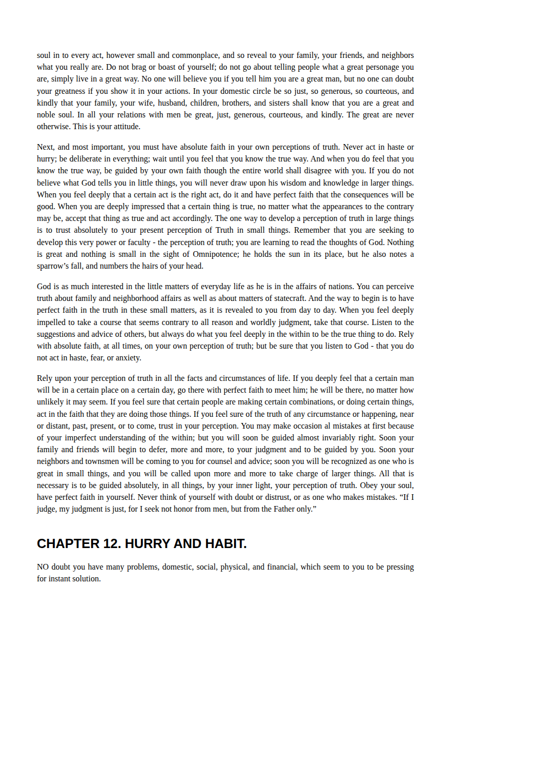soul in to every act, however small and commonplace, and so reveal to your family, your friends, and neighbors what you really are. Do not brag or boast of yourself; do not go about telling people what a great personage you are, simply live in a great way. No one will believe you if you tell him you are a great man, but no one can doubt your greatness if you show it in your actions. In your domestic circle be so just, so generous, so courteous, and kindly that your family, your wife, husband, children, brothers, and sisters shall know that you are a great and noble soul. In all your relations with men be great, just, generous, courteous, and kindly. The great are never otherwise. This is your attitude.
Next, and most important, you must have absolute faith in your own perceptions of truth. Never act in haste or hurry; be deliberate in everything; wait until you feel that you know the true way. And when you do feel that you know the true way, be guided by your own faith though the entire world shall disagree with you. If you do not believe what God tells you in little things, you will never draw upon his wisdom and knowledge in larger things. When you feel deeply that a certain act is the right act, do it and have perfect faith that the consequences will be good. When you are deeply impressed that a certain thing is true, no matter what the appearances to the contrary may be, accept that thing as true and act accordingly. The one way to develop a perception of truth in large things is to trust absolutely to your present perception of Truth in small things. Remember that you are seeking to develop this very power or faculty - the perception of truth; you are learning to read the thoughts of God. Nothing is great and nothing is small in the sight of Omnipotence; he holds the sun in its place, but he also notes a sparrow’s fall, and numbers the hairs of your head.
God is as much interested in the little matters of everyday life as he is in the affairs of nations. You can perceive truth about family and neighborhood affairs as well as about matters of statecraft. And the way to begin is to have perfect faith in the truth in these small matters, as it is revealed to you from day to day. When you feel deeply impelled to take a course that seems contrary to all reason and worldly judgment, take that course. Listen to the suggestions and advice of others, but always do what you feel deeply in the within to be the true thing to do. Rely with absolute faith, at all times, on your own perception of truth; but be sure that you listen to God - that you do not act in haste, fear, or anxiety.
Rely upon your perception of truth in all the facts and circumstances of life. If you deeply feel that a certain man will be in a certain place on a certain day, go there with perfect faith to meet him; he will be there, no matter how unlikely it may seem. If you feel sure that certain people are making certain combinations, or doing certain things, act in the faith that they are doing those things. If you feel sure of the truth of any circumstance or happening, near or distant, past, present, or to come, trust in your perception. You may make occasion al mistakes at first because of your imperfect understanding of the within; but you will soon be guided almost invariably right. Soon your family and friends will begin to defer, more and more, to your judgment and to be guided by you. Soon your neighbors and townsmen will be coming to you for counsel and advice; soon you will be recognized as one who is great in small things, and you will be called upon more and more to take charge of larger things. All that is necessary is to be guided absolutely, in all things, by your inner light, your perception of truth. Obey your soul, have perfect faith in yourself. Never think of yourself with doubt or distrust, or as one who makes mistakes. “If I judge, my judgment is just, for I seek not honor from men, but from the Father only.”
CHAPTER 12. HURRY AND HABIT.
NO doubt you have many problems, domestic, social, physical, and financial, which seem to you to be pressing for instant solution.